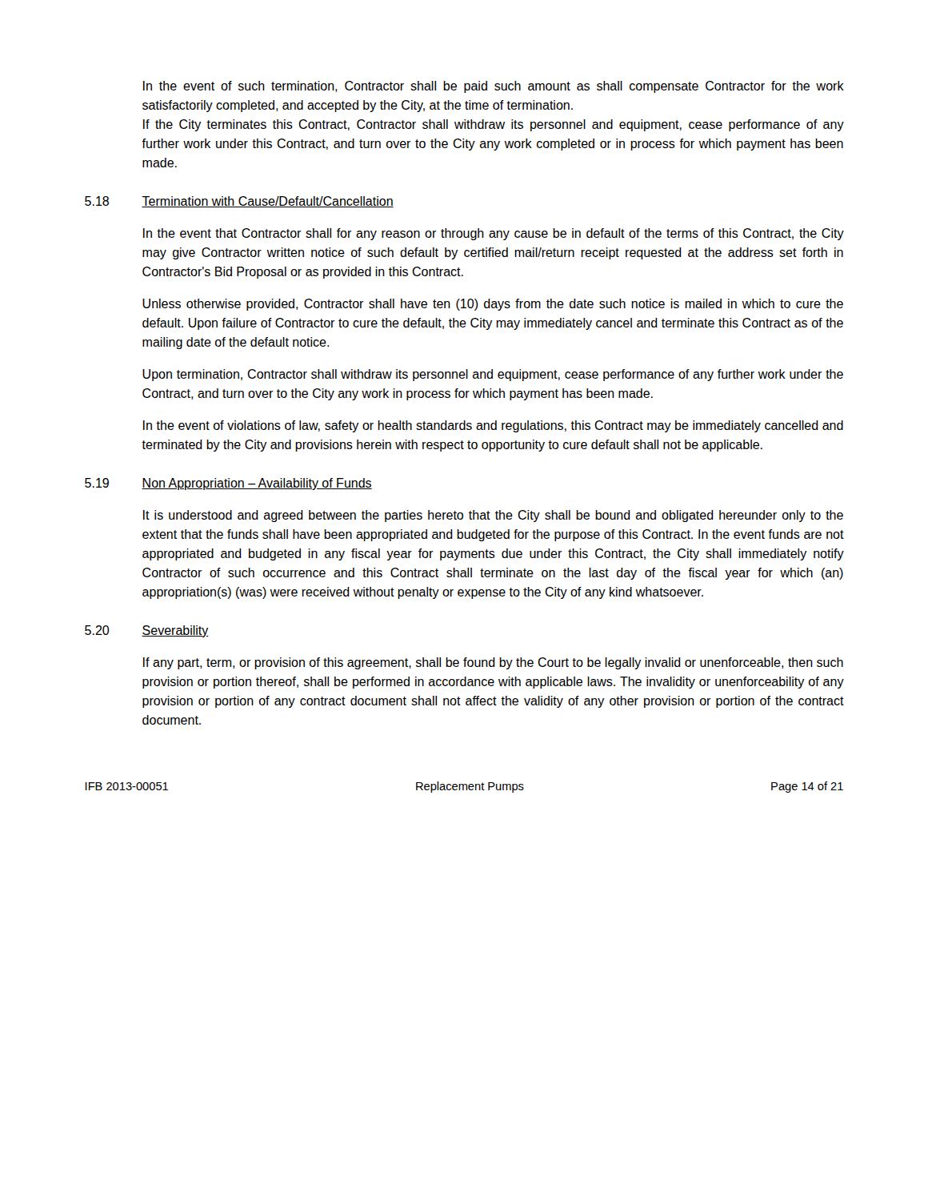In the event of such termination, Contractor shall be paid such amount as shall compensate Contractor for the work satisfactorily completed, and accepted by the City, at the time of termination.
If the City terminates this Contract, Contractor shall withdraw its personnel and equipment, cease performance of any further work under this Contract, and turn over to the City any work completed or in process for which payment has been made.
5.18 Termination with Cause/Default/Cancellation
In the event that Contractor shall for any reason or through any cause be in default of the terms of this Contract, the City may give Contractor written notice of such default by certified mail/return receipt requested at the address set forth in Contractor's Bid Proposal or as provided in this Contract.
Unless otherwise provided, Contractor shall have ten (10) days from the date such notice is mailed in which to cure the default. Upon failure of Contractor to cure the default, the City may immediately cancel and terminate this Contract as of the mailing date of the default notice.
Upon termination, Contractor shall withdraw its personnel and equipment, cease performance of any further work under the Contract, and turn over to the City any work in process for which payment has been made.
In the event of violations of law, safety or health standards and regulations, this Contract may be immediately cancelled and terminated by the City and provisions herein with respect to opportunity to cure default shall not be applicable.
5.19 Non Appropriation – Availability of Funds
It is understood and agreed between the parties hereto that the City shall be bound and obligated hereunder only to the extent that the funds shall have been appropriated and budgeted for the purpose of this Contract. In the event funds are not appropriated and budgeted in any fiscal year for payments due under this Contract, the City shall immediately notify Contractor of such occurrence and this Contract shall terminate on the last day of the fiscal year for which (an) appropriation(s) (was) were received without penalty or expense to the City of any kind whatsoever.
5.20 Severability
If any part, term, or provision of this agreement, shall be found by the Court to be legally invalid or unenforceable, then such provision or portion thereof, shall be performed in accordance with applicable laws. The invalidity or unenforceability of any provision or portion of any contract document shall not affect the validity of any other provision or portion of the contract document.
IFB 2013-00051 Replacement Pumps Page 14 of 21